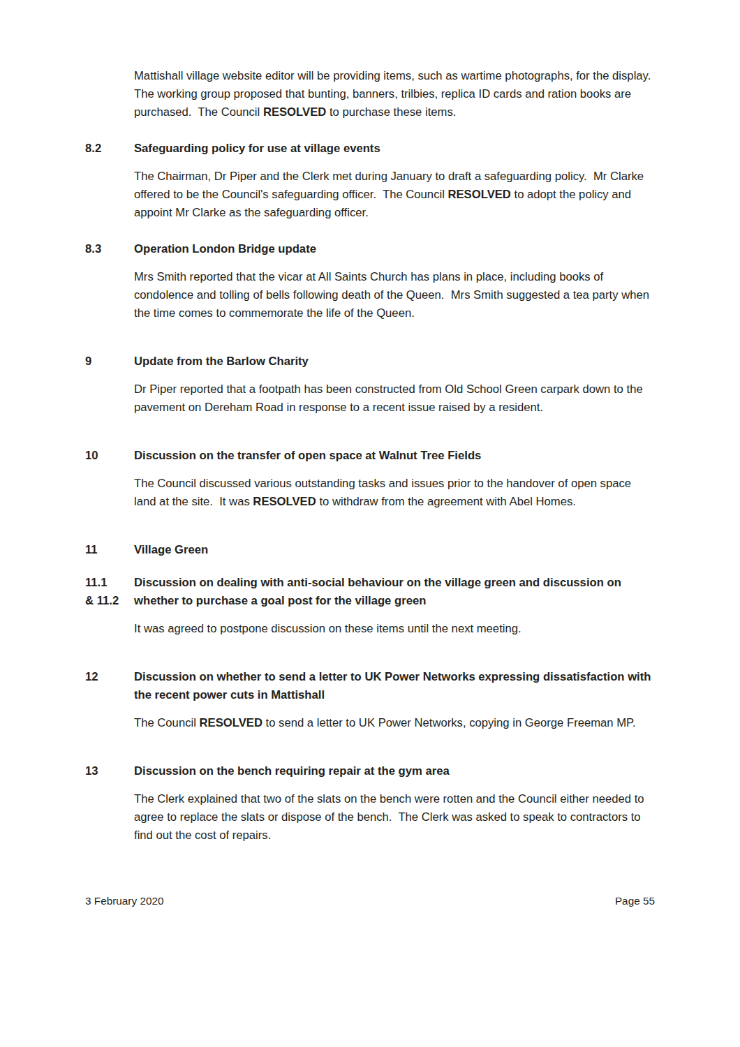Mattishall village website editor will be providing items, such as wartime photographs, for the display. The working group proposed that bunting, banners, trilbies, replica ID cards and ration books are purchased. The Council RESOLVED to purchase these items.
8.2
Safeguarding policy for use at village events
The Chairman, Dr Piper and the Clerk met during January to draft a safeguarding policy. Mr Clarke offered to be the Council's safeguarding officer. The Council RESOLVED to adopt the policy and appoint Mr Clarke as the safeguarding officer.
8.3
Operation London Bridge update
Mrs Smith reported that the vicar at All Saints Church has plans in place, including books of condolence and tolling of bells following death of the Queen. Mrs Smith suggested a tea party when the time comes to commemorate the life of the Queen.
9
Update from the Barlow Charity
Dr Piper reported that a footpath has been constructed from Old School Green carpark down to the pavement on Dereham Road in response to a recent issue raised by a resident.
10
Discussion on the transfer of open space at Walnut Tree Fields
The Council discussed various outstanding tasks and issues prior to the handover of open space land at the site. It was RESOLVED to withdraw from the agreement with Abel Homes.
11
Village Green
11.1
& 11.2
Discussion on dealing with anti-social behaviour on the village green and discussion on whether to purchase a goal post for the village green
It was agreed to postpone discussion on these items until the next meeting.
12
Discussion on whether to send a letter to UK Power Networks expressing dissatisfaction with the recent power cuts in Mattishall
The Council RESOLVED to send a letter to UK Power Networks, copying in George Freeman MP.
13
Discussion on the bench requiring repair at the gym area
The Clerk explained that two of the slats on the bench were rotten and the Council either needed to agree to replace the slats or dispose of the bench. The Clerk was asked to speak to contractors to find out the cost of repairs.
3 February 2020 Page 55